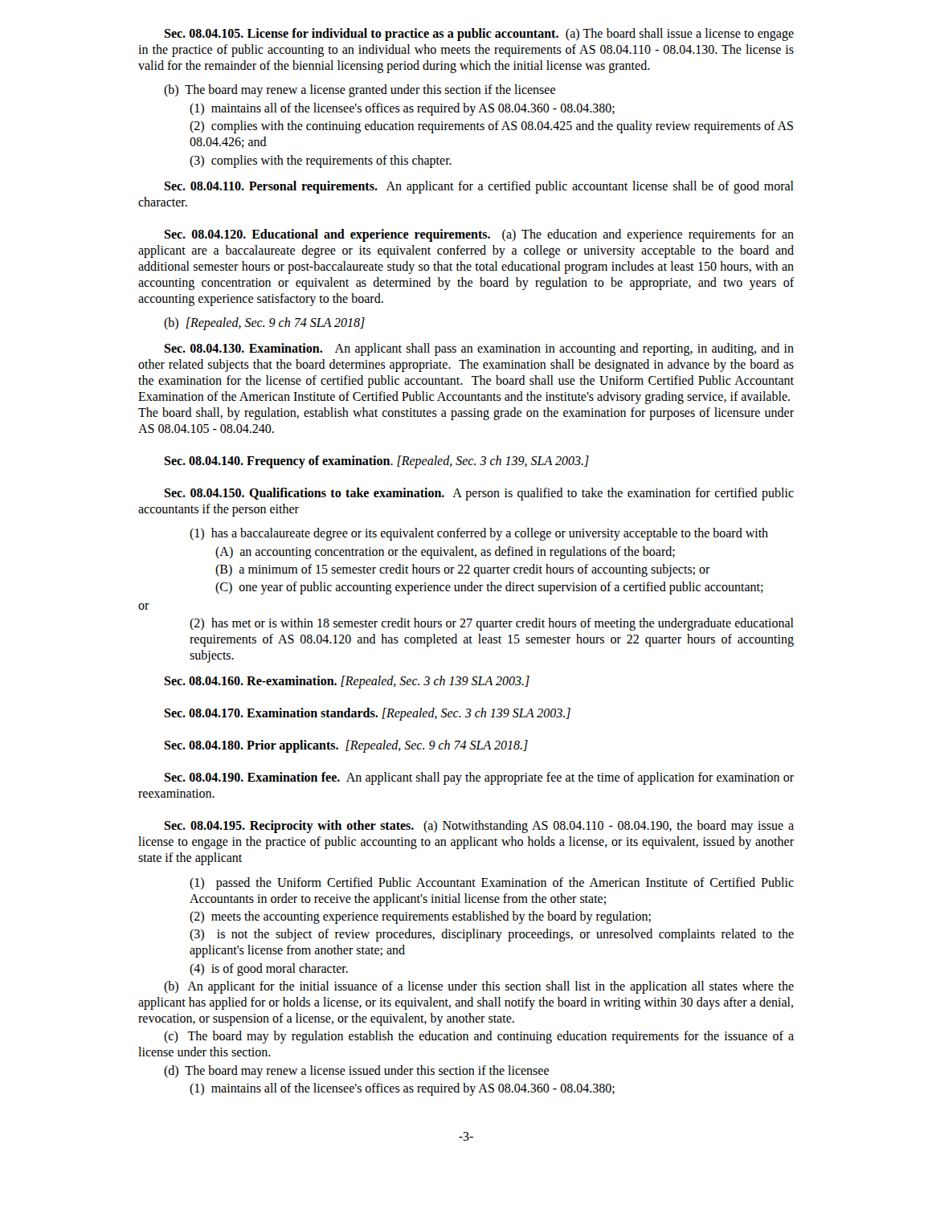Sec. 08.04.105. License for individual to practice as a public accountant. (a) The board shall issue a license to engage in the practice of public accounting to an individual who meets the requirements of AS 08.04.110 - 08.04.130. The license is valid for the remainder of the biennial licensing period during which the initial license was granted.
(b) The board may renew a license granted under this section if the licensee
(1) maintains all of the licensee's offices as required by AS 08.04.360 - 08.04.380;
(2) complies with the continuing education requirements of AS 08.04.425 and the quality review requirements of AS 08.04.426; and
(3) complies with the requirements of this chapter.
Sec. 08.04.110. Personal requirements. An applicant for a certified public accountant license shall be of good moral character.
Sec. 08.04.120. Educational and experience requirements. (a) The education and experience requirements for an applicant are a baccalaureate degree or its equivalent conferred by a college or university acceptable to the board and additional semester hours or post-baccalaureate study so that the total educational program includes at least 150 hours, with an accounting concentration or equivalent as determined by the board by regulation to be appropriate, and two years of accounting experience satisfactory to the board.
(b) [Repealed, Sec. 9 ch 74 SLA 2018]
Sec. 08.04.130. Examination. An applicant shall pass an examination in accounting and reporting, in auditing, and in other related subjects that the board determines appropriate. The examination shall be designated in advance by the board as the examination for the license of certified public accountant. The board shall use the Uniform Certified Public Accountant Examination of the American Institute of Certified Public Accountants and the institute's advisory grading service, if available. The board shall, by regulation, establish what constitutes a passing grade on the examination for purposes of licensure under AS 08.04.105 - 08.04.240.
Sec. 08.04.140. Frequency of examination. [Repealed, Sec. 3 ch 139, SLA 2003.]
Sec. 08.04.150. Qualifications to take examination. A person is qualified to take the examination for certified public accountants if the person either
(1) has a baccalaureate degree or its equivalent conferred by a college or university acceptable to the board with
(A) an accounting concentration or the equivalent, as defined in regulations of the board;
(B) a minimum of 15 semester credit hours or 22 quarter credit hours of accounting subjects; or
(C) one year of public accounting experience under the direct supervision of a certified public accountant;
or
(2) has met or is within 18 semester credit hours or 27 quarter credit hours of meeting the undergraduate educational requirements of AS 08.04.120 and has completed at least 15 semester hours or 22 quarter hours of accounting subjects.
Sec. 08.04.160. Re-examination. [Repealed, Sec. 3 ch 139 SLA 2003.]
Sec. 08.04.170. Examination standards. [Repealed, Sec. 3 ch 139 SLA 2003.]
Sec. 08.04.180. Prior applicants. [Repealed, Sec. 9 ch 74 SLA 2018.]
Sec. 08.04.190. Examination fee. An applicant shall pay the appropriate fee at the time of application for examination or reexamination.
Sec. 08.04.195. Reciprocity with other states. (a) Notwithstanding AS 08.04.110 - 08.04.190, the board may issue a license to engage in the practice of public accounting to an applicant who holds a license, or its equivalent, issued by another state if the applicant
(1) passed the Uniform Certified Public Accountant Examination of the American Institute of Certified Public Accountants in order to receive the applicant's initial license from the other state;
(2) meets the accounting experience requirements established by the board by regulation;
(3) is not the subject of review procedures, disciplinary proceedings, or unresolved complaints related to the applicant's license from another state; and
(4) is of good moral character.
(b) An applicant for the initial issuance of a license under this section shall list in the application all states where the applicant has applied for or holds a license, or its equivalent, and shall notify the board in writing within 30 days after a denial, revocation, or suspension of a license, or the equivalent, by another state.
(c) The board may by regulation establish the education and continuing education requirements for the issuance of a license under this section.
(d) The board may renew a license issued under this section if the licensee
(1) maintains all of the licensee's offices as required by AS 08.04.360 - 08.04.380;
-3-